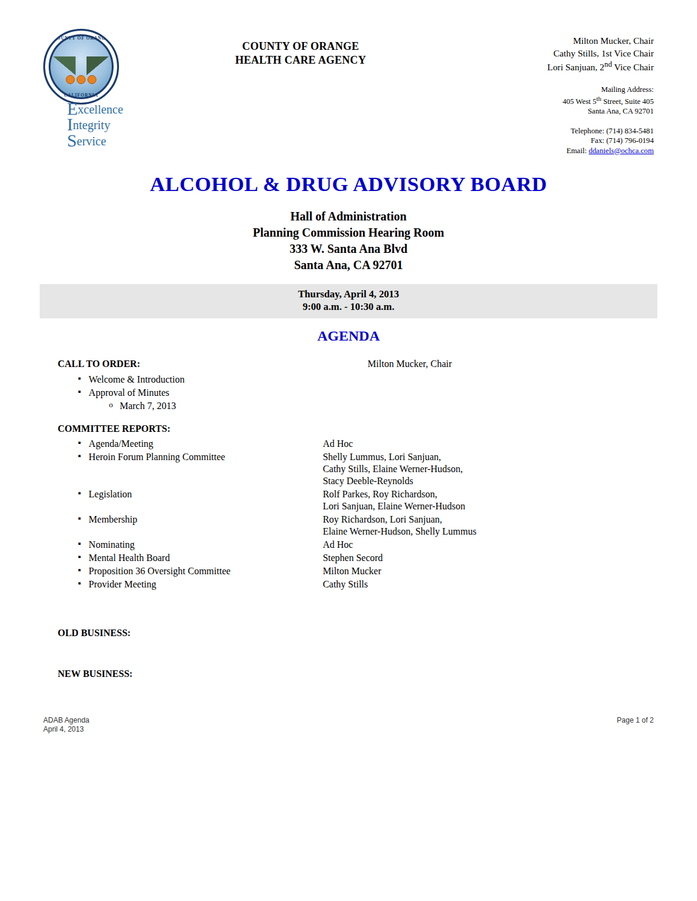COUNTY OF ORANGE
CALIFORNIA
Excellence Integrity Service
COUNTY OF ORANGE
HEALTH CARE AGENCY
Milton Mucker, Chair
Cathy Stills, 1st Vice Chair
Lori Sanjuan, 2nd Vice Chair
Mailing Address:
405 West 5th Street, Suite 405
Santa Ana, CA 92701
Telephone: (714) 834-5481
Fax: (714) 796-0194
Email: ddaniels@ochca.com
ALCOHOL & DRUG ADVISORY BOARD
Hall of Administration
Planning Commission Hearing Room
333 W. Santa Ana Blvd
Santa Ana, CA 92701
Thursday, April 4, 2013
9:00 a.m. - 10:30 a.m.
AGENDA
CALL TO ORDER:
Milton Mucker, Chair
Welcome & Introduction
Approval of Minutes
March 7, 2013
COMMITTEE REPORTS:
| Agenda/Meeting | Ad Hoc |
| Heroin Forum Planning Committee | Shelly Lummus, Lori Sanjuan, Cathy Stills, Elaine Werner-Hudson, Stacy Deeble-Reynolds |
| Legislation | Rolf Parkes, Roy Richardson, Lori Sanjuan, Elaine Werner-Hudson |
| Membership | Roy Richardson, Lori Sanjuan, Elaine Werner-Hudson, Shelly Lummus |
| Nominating | Ad Hoc |
| Mental Health Board | Stephen Secord |
| Proposition 36 Oversight Committee | Milton Mucker |
| Provider Meeting | Cathy Stills |
OLD BUSINESS:
NEW BUSINESS:
ADAB Agenda
April 4, 2013
Page 1 of 2